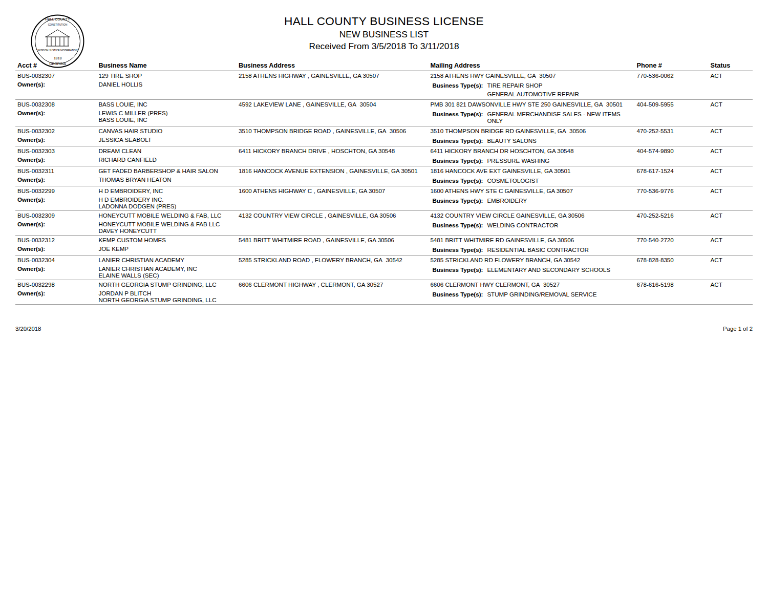HALL COUNTY GEORGIA CONSTITUTION WISDOM JUSTICE MODERATION 1818
HALL COUNTY BUSINESS LICENSE
NEW BUSINESS LIST
Received From 3/5/2018 To 3/11/2018
| Acct # | Business Name | Business Address | Mailing Address | Phone # | Status |
| --- | --- | --- | --- | --- | --- |
| BUS-0032307 | 129 TIRE SHOP | 2158 ATHENS HIGHWAY , GAINESVILLE, GA 30507 | 2158 ATHENS HWY GAINESVILLE, GA 30507 | 770-536-0062 | ACT |
| Owner(s): | DANIEL HOLLIS | / Business Type(s): / TIRE REPAIR SHOP / / / GENERAL AUTOMOTIVE REPAIR / | | |
| BUS-0032308 | BASS LOUIE, INC | 4592 LAKEVIEW LANE , GAINESVILLE, GA 30504 | PMB 301 821 DAWSONVILLE HWY STE 250 GAINESVILLE, GA 30501 | 404-509-5955 | ACT |
| Owner(s): | LEWIS C MILLER (PRES) BASS LOUIE, INC | / Business Type(s): / GENERAL MERCHANDISE SALES - NEW ITEMS ONLY / | | |
| BUS-0032302 | CANVAS HAIR STUDIO | 3510 THOMPSON BRIDGE ROAD , GAINESVILLE, GA 30506 | 3510 THOMPSON BRIDGE RD GAINESVILLE, GA 30506 | 470-252-5531 | ACT |
| Owner(s): | JESSICA SEABOLT | / Business Type(s): / BEAUTY SALONS / | | |
| BUS-0032303 | DREAM CLEAN | 6411 HICKORY BRANCH DRIVE , HOSCHTON, GA 30548 | 6411 HICKORY BRANCH DR HOSCHTON, GA 30548 | 404-574-9890 | ACT |
| Owner(s): | RICHARD CANFIELD | / Business Type(s): / PRESSURE WASHING / | | |
| BUS-0032311 | GET FADED BARBERSHOP & HAIR SALON | 1816 HANCOCK AVENUE EXTENSION , GAINESVILLE, GA 30501 | 1816 HANCOCK AVE EXT GAINESVILLE, GA 30501 | 678-617-1524 | ACT |
| Owner(s): | THOMAS BRYAN HEATON | / Business Type(s): / COSMETOLOGIST / | | |
| BUS-0032299 | H D EMBROIDERY, INC | 1600 ATHENS HIGHWAY C , GAINESVILLE, GA 30507 | 1600 ATHENS HWY STE C GAINESVILLE, GA 30507 | 770-536-9776 | ACT |
| Owner(s): | H D EMBROIDERY INC. LADONNA DODGEN (PRES) | / Business Type(s): / EMBROIDERY / | | |
| BUS-0032309 | HONEYCUTT MOBILE WELDING & FAB, LLC | 4132 COUNTRY VIEW CIRCLE , GAINESVILLE, GA 30506 | 4132 COUNTRY VIEW CIRCLE GAINESVILLE, GA 30506 | 470-252-5216 | ACT |
| Owner(s): | HONEYCUTT MOBILE WELDING & FAB LLC DAVEY HONEYCUTT | / Business Type(s): / WELDING CONTRACTOR / | | |
| BUS-0032312 | KEMP CUSTOM HOMES | 5481 BRITT WHITMIRE ROAD , GAINESVILLE, GA 30506 | 5481 BRITT WHITMIRE RD GAINESVILLE, GA 30506 | 770-540-2720 | ACT |
| Owner(s): | JOE KEMP | / Business Type(s): / RESIDENTIAL BASIC CONTRACTOR / | | |
| BUS-0032304 | LANIER CHRISTIAN ACADEMY | 5285 STRICKLAND ROAD , FLOWERY BRANCH, GA 30542 | 5285 STRICKLAND RD FLOWERY BRANCH, GA 30542 | 678-828-8350 | ACT |
| Owner(s): | LANIER CHRISTIAN ACADEMY, INC ELAINE WALLS (SEC) | / Business Type(s): / ELEMENTARY AND SECONDARY SCHOOLS / | | |
| BUS-0032298 | NORTH GEORGIA STUMP GRINDING, LLC | 6606 CLERMONT HIGHWAY , CLERMONT, GA 30527 | 6606 CLERMONT HWY CLERMONT, GA 30527 | 678-616-5198 | ACT |
| Owner(s): | JORDAN P BLITCH NORTH GEORGIA STUMP GRINDING, LLC | / Business Type(s): / STUMP GRINDING/REMOVAL SERVICE / | | |
3/20/2018
Page 1 of 2